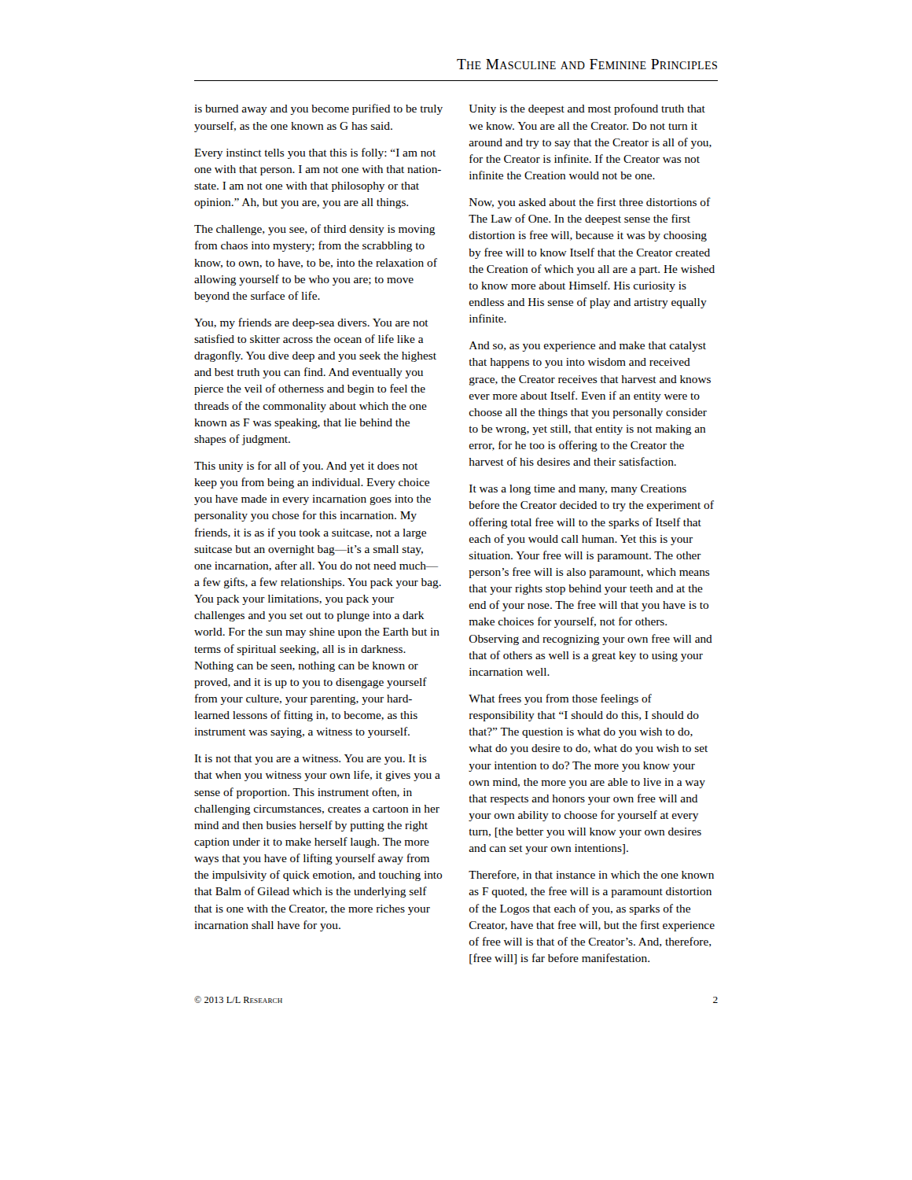The Masculine and Feminine Principles
is burned away and you become purified to be truly yourself, as the one known as G has said.
Every instinct tells you that this is folly: “I am not one with that person. I am not one with that nation-state. I am not one with that philosophy or that opinion.” Ah, but you are, you are all things.
The challenge, you see, of third density is moving from chaos into mystery; from the scrabbling to know, to own, to have, to be, into the relaxation of allowing yourself to be who you are; to move beyond the surface of life.
You, my friends are deep-sea divers. You are not satisfied to skitter across the ocean of life like a dragonfly. You dive deep and you seek the highest and best truth you can find. And eventually you pierce the veil of otherness and begin to feel the threads of the commonality about which the one known as F was speaking, that lie behind the shapes of judgment.
This unity is for all of you. And yet it does not keep you from being an individual. Every choice you have made in every incarnation goes into the personality you chose for this incarnation. My friends, it is as if you took a suitcase, not a large suitcase but an overnight bag—it’s a small stay, one incarnation, after all. You do not need much—a few gifts, a few relationships. You pack your bag. You pack your limitations, you pack your challenges and you set out to plunge into a dark world. For the sun may shine upon the Earth but in terms of spiritual seeking, all is in darkness. Nothing can be seen, nothing can be known or proved, and it is up to you to disengage yourself from your culture, your parenting, your hard-learned lessons of fitting in, to become, as this instrument was saying, a witness to yourself.
It is not that you are a witness. You are you. It is that when you witness your own life, it gives you a sense of proportion. This instrument often, in challenging circumstances, creates a cartoon in her mind and then busies herself by putting the right caption under it to make herself laugh. The more ways that you have of lifting yourself away from the impulsivity of quick emotion, and touching into that Balm of Gilead which is the underlying self that is one with the Creator, the more riches your incarnation shall have for you.
Unity is the deepest and most profound truth that we know. You are all the Creator. Do not turn it around and try to say that the Creator is all of you, for the Creator is infinite. If the Creator was not infinite the Creation would not be one.
Now, you asked about the first three distortions of The Law of One. In the deepest sense the first distortion is free will, because it was by choosing by free will to know Itself that the Creator created the Creation of which you all are a part. He wished to know more about Himself. His curiosity is endless and His sense of play and artistry equally infinite.
And so, as you experience and make that catalyst that happens to you into wisdom and received grace, the Creator receives that harvest and knows ever more about Itself. Even if an entity were to choose all the things that you personally consider to be wrong, yet still, that entity is not making an error, for he too is offering to the Creator the harvest of his desires and their satisfaction.
It was a long time and many, many Creations before the Creator decided to try the experiment of offering total free will to the sparks of Itself that each of you would call human. Yet this is your situation. Your free will is paramount. The other person’s free will is also paramount, which means that your rights stop behind your teeth and at the end of your nose. The free will that you have is to make choices for yourself, not for others. Observing and recognizing your own free will and that of others as well is a great key to using your incarnation well.
What frees you from those feelings of responsibility that “I should do this, I should do that?” The question is what do you wish to do, what do you desire to do, what do you wish to set your intention to do? The more you know your own mind, the more you are able to live in a way that respects and honors your own free will and your own ability to choose for yourself at every turn, [the better you will know your own desires and can set your own intentions].
Therefore, in that instance in which the one known as F quoted, the free will is a paramount distortion of the Logos that each of you, as sparks of the Creator, have that free will, but the first experience of free will is that of the Creator’s. And, therefore, [free will] is far before manifestation.
© 2013 L/L Research
2